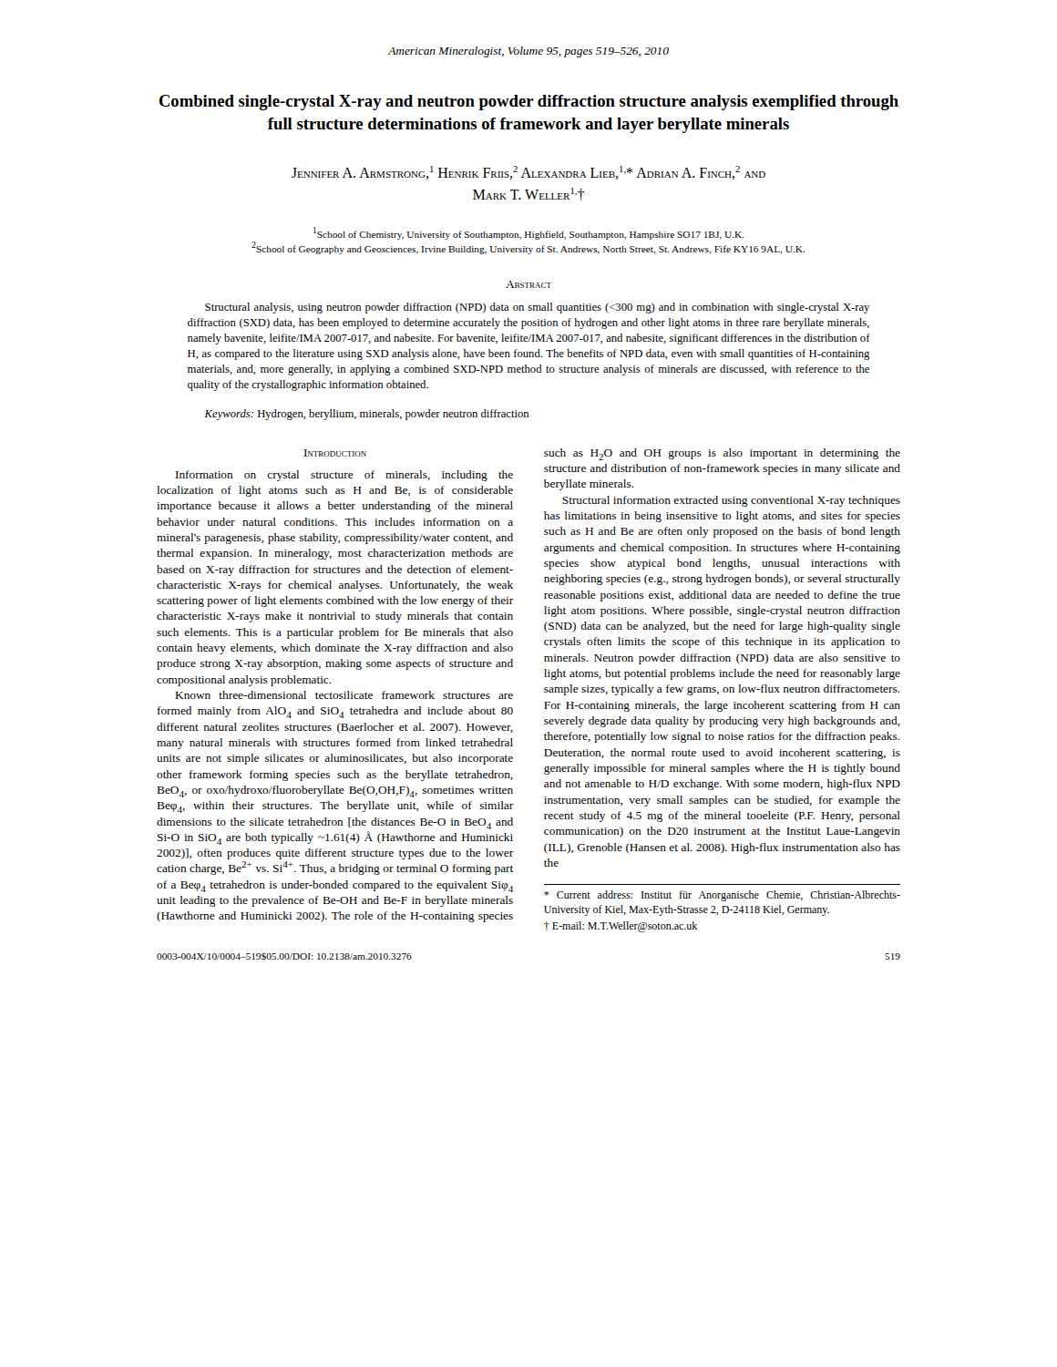American Mineralogist, Volume 95, pages 519–526, 2010
Combined single-crystal X-ray and neutron powder diffraction structure analysis exemplified through full structure determinations of framework and layer beryllate minerals
Jennifer A. Armstrong,1 Henrik Friis,2 Alexandra Lieb,1,* Adrian A. Finch,2 and
Mark T. Weller1,†
1School of Chemistry, University of Southampton, Highfield, Southampton, Hampshire SO17 1BJ, U.K.
2School of Geography and Geosciences, Irvine Building, University of St. Andrews, North Street, St. Andrews, Fife KY16 9AL, U.K.
Abstract
Structural analysis, using neutron powder diffraction (NPD) data on small quantities (<300 mg) and in combination with single-crystal X-ray diffraction (SXD) data, has been employed to determine accurately the position of hydrogen and other light atoms in three rare beryllate minerals, namely bavenite, leifite/IMA 2007-017, and nabesite. For bavenite, leifite/IMA 2007-017, and nabesite, significant differences in the distribution of H, as compared to the literature using SXD analysis alone, have been found. The benefits of NPD data, even with small quantities of H-containing materials, and, more generally, in applying a combined SXD-NPD method to structure analysis of minerals are discussed, with reference to the quality of the crystallographic information obtained.
Keywords: Hydrogen, beryllium, minerals, powder neutron diffraction
Introduction
Information on crystal structure of minerals, including the localization of light atoms such as H and Be, is of considerable importance because it allows a better understanding of the mineral behavior under natural conditions. This includes information on a mineral's paragenesis, phase stability, compressibility/water content, and thermal expansion. In mineralogy, most characterization methods are based on X-ray diffraction for structures and the detection of element-characteristic X-rays for chemical analyses. Unfortunately, the weak scattering power of light elements combined with the low energy of their characteristic X-rays make it nontrivial to study minerals that contain such elements. This is a particular problem for Be minerals that also contain heavy elements, which dominate the X-ray diffraction and also produce strong X-ray absorption, making some aspects of structure and compositional analysis problematic.
Known three-dimensional tectosilicate framework structures are formed mainly from AlO4 and SiO4 tetrahedra and include about 80 different natural zeolites structures (Baerlocher et al. 2007). However, many natural minerals with structures formed from linked tetrahedral units are not simple silicates or aluminosilicates, but also incorporate other framework forming species such as the beryllate tetrahedron, BeO4, or oxo/hydroxo/fluoroberyllate Be(O,OH,F)4, sometimes written Beφ4, within their structures. The beryllate unit, while of similar dimensions to the silicate tetrahedron [the distances Be-O in BeO4 and Si-O in SiO4 are both typically ~1.61(4) Å (Hawthorne and Huminicki 2002)], often produces quite different structure types due to the lower cation charge, Be2+ vs. Si4+. Thus, a bridging or terminal O forming part of a Beφ4 tetrahedron is under-bonded compared to the equivalent Siφ4 unit leading to the prevalence of Be-OH and Be-F in beryllate minerals (Hawthorne and Huminicki 2002). The role of the H-containing species such as H2O and OH groups is also important in determining the structure and distribution of non-framework species in many silicate and beryllate minerals.
Structural information extracted using conventional X-ray techniques has limitations in being insensitive to light atoms, and sites for species such as H and Be are often only proposed on the basis of bond length arguments and chemical composition. In structures where H-containing species show atypical bond lengths, unusual interactions with neighboring species (e.g., strong hydrogen bonds), or several structurally reasonable positions exist, additional data are needed to define the true light atom positions. Where possible, single-crystal neutron diffraction (SND) data can be analyzed, but the need for large high-quality single crystals often limits the scope of this technique in its application to minerals. Neutron powder diffraction (NPD) data are also sensitive to light atoms, but potential problems include the need for reasonably large sample sizes, typically a few grams, on low-flux neutron diffractometers. For H-containing minerals, the large incoherent scattering from H can severely degrade data quality by producing very high backgrounds and, therefore, potentially low signal to noise ratios for the diffraction peaks. Deuteration, the normal route used to avoid incoherent scattering, is generally impossible for mineral samples where the H is tightly bound and not amenable to H/D exchange. With some modern, high-flux NPD instrumentation, very small samples can be studied, for example the recent study of 4.5 mg of the mineral tooeleite (P.F. Henry, personal communication) on the D20 instrument at the Institut Laue-Langevin (ILL), Grenoble (Hansen et al. 2008). High-flux instrumentation also has the
* Current address: Institut für Anorganische Chemie, Christian-Albrechts-University of Kiel, Max-Eyth-Strasse 2, D-24118 Kiel, Germany.
† E-mail: M.T.Weller@soton.ac.uk
0003-004X/10/0004–519$05.00/DOI: 10.2138/am.2010.3276 519